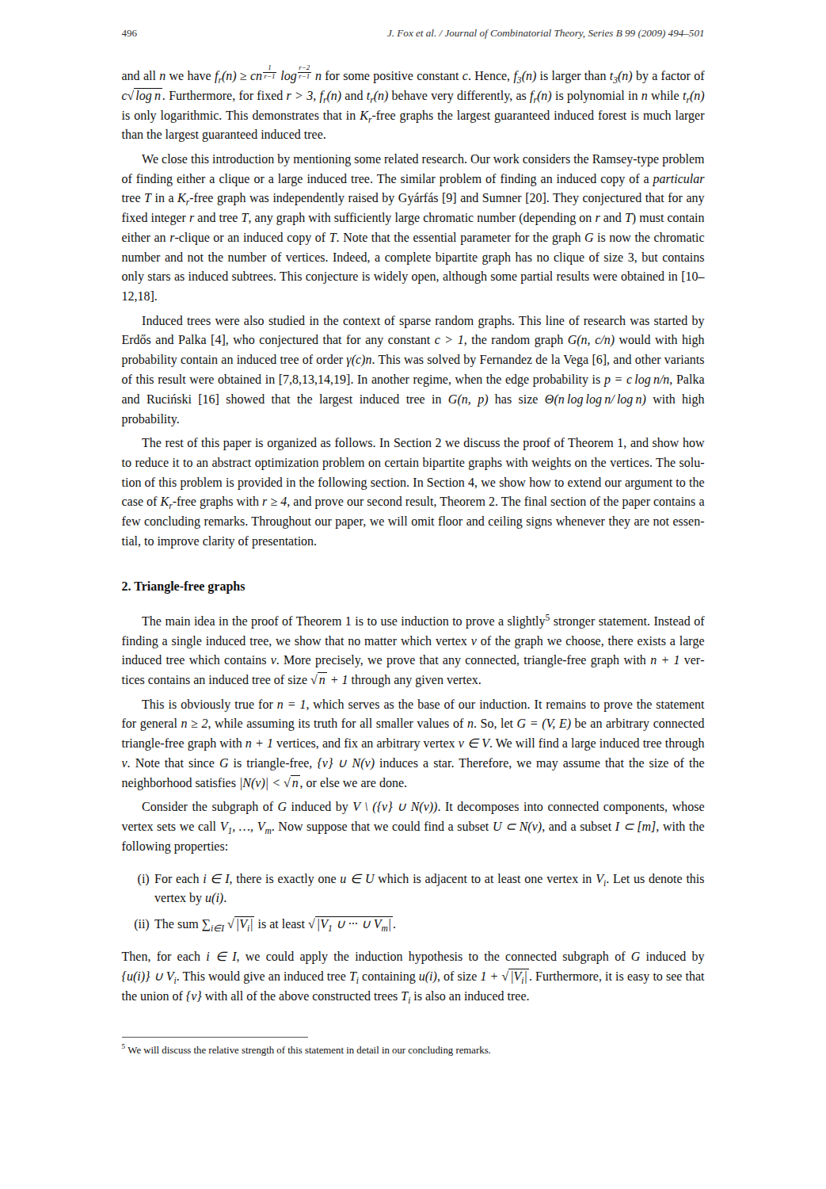496 J. Fox et al. / Journal of Combinatorial Theory, Series B 99 (2009) 494–501
and all n we have fr(n) ≥ cn1 r−1 logr−2 r−1 n for some positive constant c. Hence, f3(n) is larger than t3(n) by a factor of c√log n. Furthermore, for fixed r > 3, fr(n) and tr(n) behave very differently, as fr(n) is polynomial in n while tr(n) is only logarithmic. This demonstrates that in Kr-free graphs the largest guaranteed induced forest is much larger than the largest guaranteed induced tree.
We close this introduction by mentioning some related research. Our work considers the Ramsey-type problem of finding either a clique or a large induced tree. The similar problem of finding an induced copy of a particular tree T in a Kr-free graph was independently raised by Gyárfás [9] and Sumner [20]. They conjectured that for any fixed integer r and tree T, any graph with sufficiently large chromatic number (depending on r and T) must contain either an r-clique or an induced copy of T. Note that the essential parameter for the graph G is now the chromatic number and not the number of vertices. Indeed, a complete bipartite graph has no clique of size 3, but contains only stars as induced subtrees. This conjecture is widely open, although some partial results were obtained in [10–12,18].
Induced trees were also studied in the context of sparse random graphs. This line of research was started by Erdős and Palka [4], who conjectured that for any constant c > 1, the random graph G(n, c/n) would with high probability contain an induced tree of order γ(c)n. This was solved by Fernandez de la Vega [6], and other variants of this result were obtained in [7,8,13,14,19]. In another regime, when the edge probability is p = c log n/n, Palka and Ruciński [16] showed that the largest induced tree in G(n, p) has size Θ(n log log n/ log n) with high probability.
The rest of this paper is organized as follows. In Section 2 we discuss the proof of Theorem 1, and show how to reduce it to an abstract optimization problem on certain bipartite graphs with weights on the vertices. The solution of this problem is provided in the following section. In Section 4, we show how to extend our argument to the case of Kr-free graphs with r ≥ 4, and prove our second result, Theorem 2. The final section of the paper contains a few concluding remarks. Throughout our paper, we will omit floor and ceiling signs whenever they are not essential, to improve clarity of presentation.
2. Triangle-free graphs
The main idea in the proof of Theorem 1 is to use induction to prove a slightly5 stronger statement. Instead of finding a single induced tree, we show that no matter which vertex v of the graph we choose, there exists a large induced tree which contains v. More precisely, we prove that any connected, triangle-free graph with n + 1 vertices contains an induced tree of size √n + 1 through any given vertex.
This is obviously true for n = 1, which serves as the base of our induction. It remains to prove the statement for general n ≥ 2, while assuming its truth for all smaller values of n. So, let G = (V, E) be an arbitrary connected triangle-free graph with n + 1 vertices, and fix an arbitrary vertex v ∈ V. We will find a large induced tree through v. Note that since G is triangle-free, {v} ∪ N(v) induces a star. Therefore, we may assume that the size of the neighborhood satisfies |N(v)| < √n, or else we are done.
Consider the subgraph of G induced by V \ ({v} ∪ N(v)). It decomposes into connected components, whose vertex sets we call V1, …, Vm. Now suppose that we could find a subset U ⊂ N(v), and a subset I ⊂ [m], with the following properties:
(i) For each i ∈ I, there is exactly one u ∈ U which is adjacent to at least one vertex in Vi. Let us denote this vertex by u(i).
(ii) The sum ∑i∈I √|Vi| is at least √|V1 ∪ ··· ∪ Vm|.
Then, for each i ∈ I, we could apply the induction hypothesis to the connected subgraph of G induced by {u(i)} ∪ Vi. This would give an induced tree Ti containing u(i), of size 1 + √|Vi|. Furthermore, it is easy to see that the union of {v} with all of the above constructed trees Ti is also an induced tree.
5We will discuss the relative strength of this statement in detail in our concluding remarks.